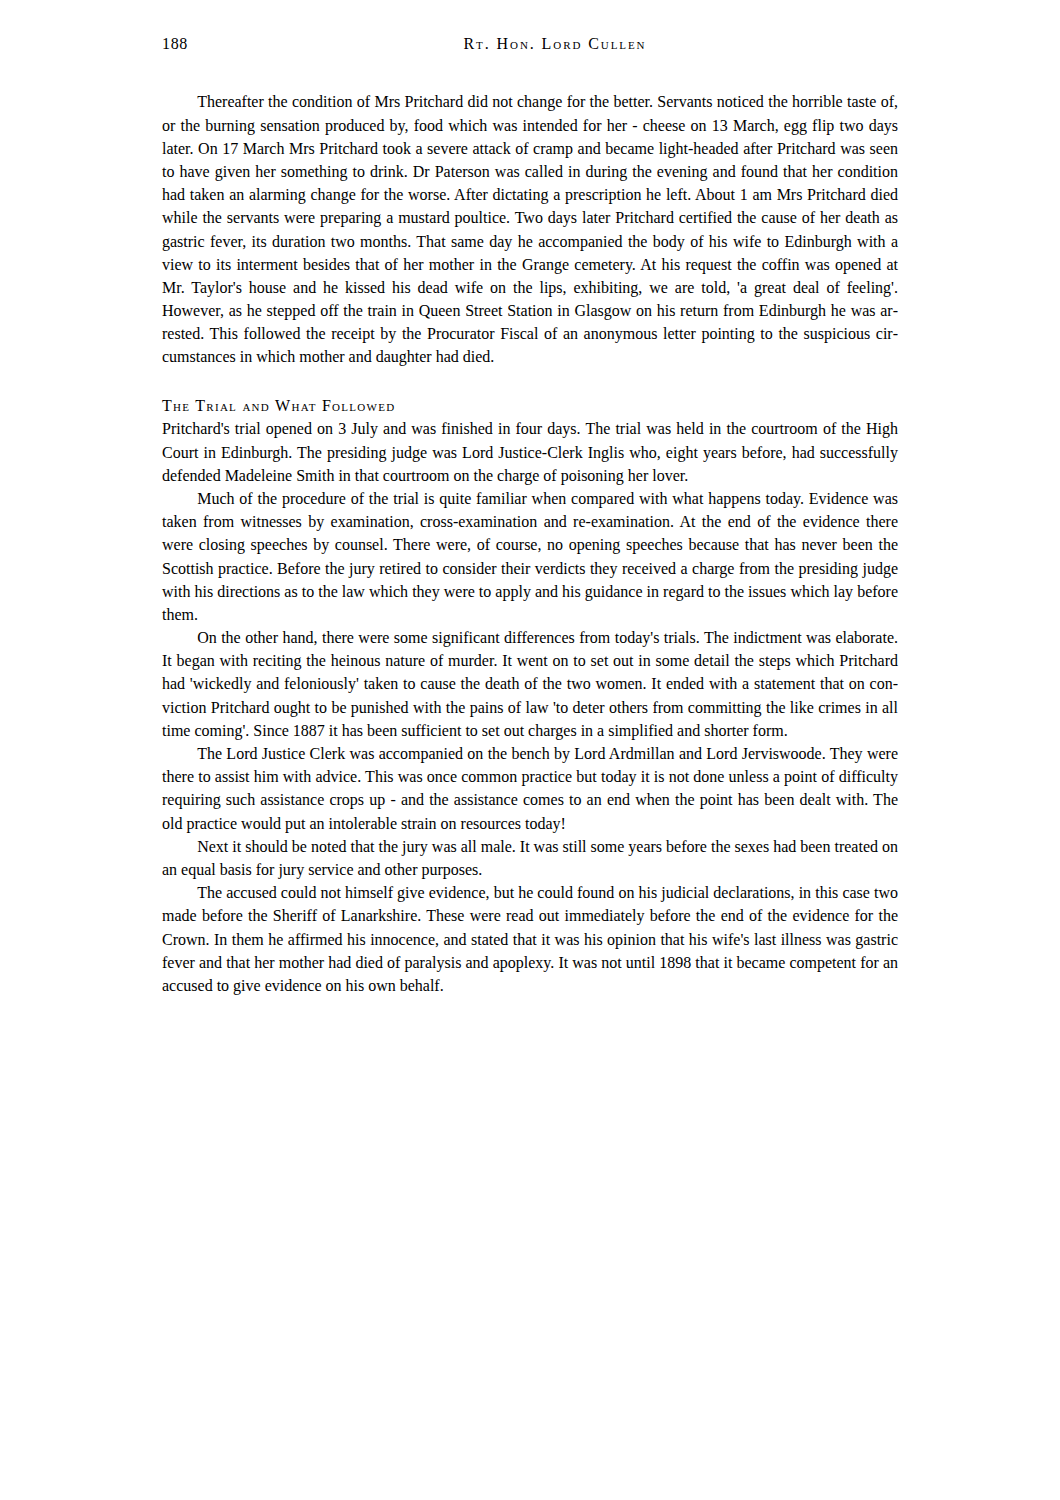188 Rt. Hon. Lord Cullen
Thereafter the condition of Mrs Pritchard did not change for the better. Servants noticed the horrible taste of, or the burning sensation produced by, food which was intended for her - cheese on 13 March, egg flip two days later. On 17 March Mrs Pritchard took a severe attack of cramp and became light-headed after Pritchard was seen to have given her something to drink. Dr Paterson was called in during the evening and found that her condition had taken an alarming change for the worse. After dictating a prescription he left. About 1 am Mrs Pritchard died while the servants were preparing a mustard poultice. Two days later Pritchard certified the cause of her death as gastric fever, its duration two months. That same day he accompanied the body of his wife to Edinburgh with a view to its interment besides that of her mother in the Grange cemetery. At his request the coffin was opened at Mr. Taylor's house and he kissed his dead wife on the lips, exhibiting, we are told, 'a great deal of feeling'. However, as he stepped off the train in Queen Street Station in Glasgow on his return from Edinburgh he was arrested. This followed the receipt by the Procurator Fiscal of an anonymous letter pointing to the suspicious circumstances in which mother and daughter had died.
The Trial and What Followed
Pritchard's trial opened on 3 July and was finished in four days. The trial was held in the courtroom of the High Court in Edinburgh. The presiding judge was Lord Justice-Clerk Inglis who, eight years before, had successfully defended Madeleine Smith in that courtroom on the charge of poisoning her lover.
Much of the procedure of the trial is quite familiar when compared with what happens today. Evidence was taken from witnesses by examination, cross-examination and re-examination. At the end of the evidence there were closing speeches by counsel. There were, of course, no opening speeches because that has never been the Scottish practice. Before the jury retired to consider their verdicts they received a charge from the presiding judge with his directions as to the law which they were to apply and his guidance in regard to the issues which lay before them.
On the other hand, there were some significant differences from today's trials. The indictment was elaborate. It began with reciting the heinous nature of murder. It went on to set out in some detail the steps which Pritchard had 'wickedly and feloniously' taken to cause the death of the two women. It ended with a statement that on conviction Pritchard ought to be punished with the pains of law 'to deter others from committing the like crimes in all time coming'. Since 1887 it has been sufficient to set out charges in a simplified and shorter form.
The Lord Justice Clerk was accompanied on the bench by Lord Ardmillan and Lord Jerviswoode. They were there to assist him with advice. This was once common practice but today it is not done unless a point of difficulty requiring such assistance crops up - and the assistance comes to an end when the point has been dealt with. The old practice would put an intolerable strain on resources today!
Next it should be noted that the jury was all male. It was still some years before the sexes had been treated on an equal basis for jury service and other purposes.
The accused could not himself give evidence, but he could found on his judicial declarations, in this case two made before the Sheriff of Lanarkshire. These were read out immediately before the end of the evidence for the Crown. In them he affirmed his innocence, and stated that it was his opinion that his wife's last illness was gastric fever and that her mother had died of paralysis and apoplexy. It was not until 1898 that it became competent for an accused to give evidence on his own behalf.